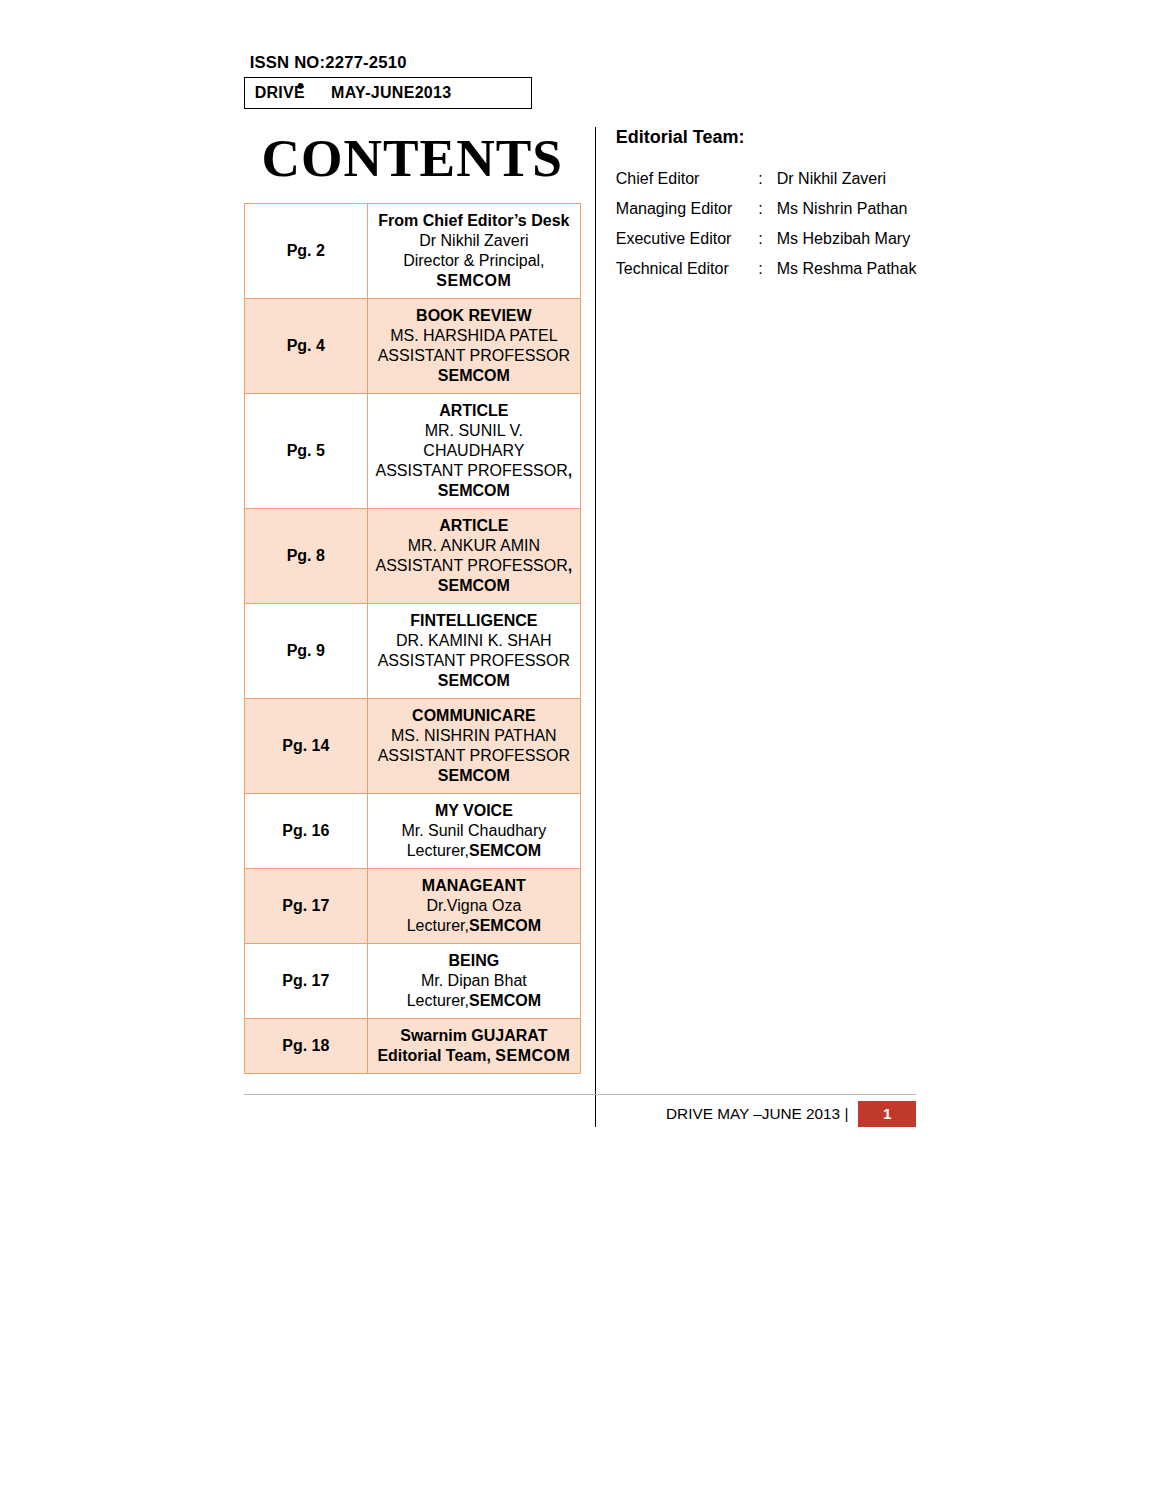ISSN NO:2277-2510
• DRIVE MAY-JUNE2013
CONTENTS
| Pg. 2 | From Chief Editor’s Desk Dr Nikhil Zaveri Director & Principal, SEMCOM |
| Pg. 4 | BOOK REVIEW MS. HARSHIDA PATEL ASSISTANT PROFESSOR SEMCOM |
| Pg. 5 | ARTICLE MR. SUNIL V. CHAUDHARY ASSISTANT PROFESSOR , SEMCOM |
| Pg. 8 | ARTICLE MR. ANKUR AMIN ASSISTANT PROFESSOR , SEMCOM |
| Pg. 9 | FINTELLIGENCE DR. KAMINI K. SHAH ASSISTANT PROFESSOR SEMCOM |
| Pg. 14 | COMMUNICARE MS. NISHRIN PATHAN ASSISTANT PROFESSOR SEMCOM |
| Pg. 16 | MY VOICE Mr. Sunil Chaudhary Lecturer, SEMCOM |
| Pg. 17 | MANAGEANT Dr.Vigna Oza Lecturer, SEMCOM |
| Pg. 17 | BEING Mr. Dipan Bhat Lecturer, SEMCOM |
| Pg. 18 | Swarnim GUJARAT Editorial Team, SEMCOM |
Editorial Team:
| Chief Editor | : | Dr Nikhil Zaveri |
| Managing Editor | : | Ms Nishrin Pathan |
| Executive Editor | : | Ms Hebzibah Mary |
| Technical Editor | : | Ms Reshma Pathak |
DRIVE MAY –JUNE 2013 |
1